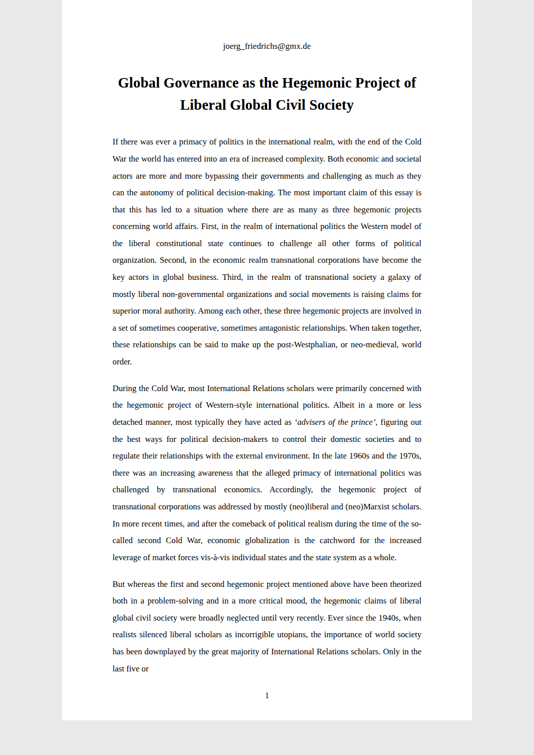joerg_friedrichs@gmx.de
Global Governance as the Hegemonic Project of
Liberal Global Civil Society
If there was ever a primacy of politics in the international realm, with the end of the Cold War the world has entered into an era of increased complexity. Both economic and societal actors are more and more bypassing their governments and challenging as much as they can the autonomy of political decision-making. The most important claim of this essay is that this has led to a situation where there are as many as three hegemonic projects concerning world affairs. First, in the realm of international politics the Western model of the liberal constitutional state continues to challenge all other forms of political organization. Second, in the economic realm transnational corporations have become the key actors in global business. Third, in the realm of transnational society a galaxy of mostly liberal non-governmental organizations and social movements is raising claims for superior moral authority. Among each other, these three hegemonic projects are involved in a set of sometimes cooperative, sometimes antagonistic relationships. When taken together, these relationships can be said to make up the post-Westphalian, or neo-medieval, world order.
During the Cold War, most International Relations scholars were primarily concerned with the hegemonic project of Western-style international politics. Albeit in a more or less detached manner, most typically they have acted as ‘advisers of the prince’, figuring out the best ways for political decision-makers to control their domestic societies and to regulate their relationships with the external environment. In the late 1960s and the 1970s, there was an increasing awareness that the alleged primacy of international politics was challenged by transnational economics. Accordingly, the hegemonic project of transnational corporations was addressed by mostly (neo)liberal and (neo)Marxist scholars. In more recent times, and after the comeback of political realism during the time of the so-called second Cold War, economic globalization is the catchword for the increased leverage of market forces vis-à-vis individual states and the state system as a whole.
But whereas the first and second hegemonic project mentioned above have been theorized both in a problem-solving and in a more critical mood, the hegemonic claims of liberal global civil society were broadly neglected until very recently. Ever since the 1940s, when realists silenced liberal scholars as incorrigible utopians, the importance of world society has been downplayed by the great majority of International Relations scholars. Only in the last five or
1